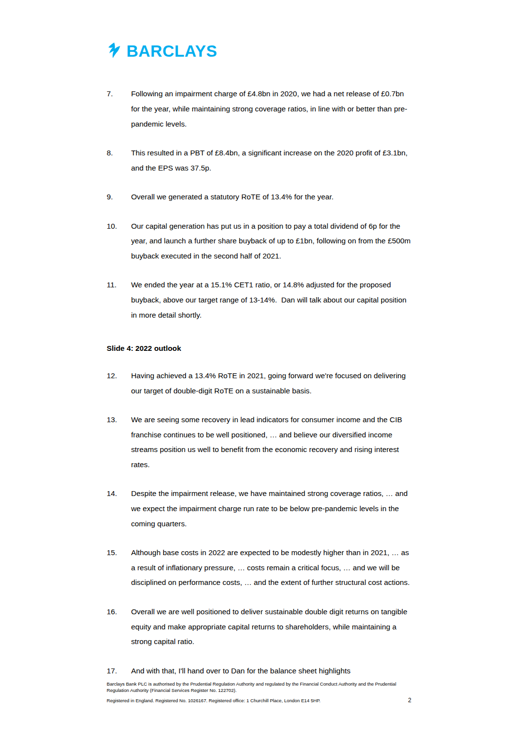BARCLAYS
7. Following an impairment charge of £4.8bn in 2020, we had a net release of £0.7bn for the year, while maintaining strong coverage ratios, in line with or better than pre-pandemic levels.
8. This resulted in a PBT of £8.4bn, a significant increase on the 2020 profit of £3.1bn, and the EPS was 37.5p.
9. Overall we generated a statutory RoTE of 13.4% for the year.
10. Our capital generation has put us in a position to pay a total dividend of 6p for the year, and launch a further share buyback of up to £1bn, following on from the £500m buyback executed in the second half of 2021.
11. We ended the year at a 15.1% CET1 ratio, or 14.8% adjusted for the proposed buyback, above our target range of 13-14%. Dan will talk about our capital position in more detail shortly.
Slide 4: 2022 outlook
12. Having achieved a 13.4% RoTE in 2021, going forward we're focused on delivering our target of double-digit RoTE on a sustainable basis.
13. We are seeing some recovery in lead indicators for consumer income and the CIB franchise continues to be well positioned, … and believe our diversified income streams position us well to benefit from the economic recovery and rising interest rates.
14. Despite the impairment release, we have maintained strong coverage ratios, … and we expect the impairment charge run rate to be below pre-pandemic levels in the coming quarters.
15. Although base costs in 2022 are expected to be modestly higher than in 2021, … as a result of inflationary pressure, … costs remain a critical focus, … and we will be disciplined on performance costs, … and the extent of further structural cost actions.
16. Overall we are well positioned to deliver sustainable double digit returns on tangible equity and make appropriate capital returns to shareholders, while maintaining a strong capital ratio.
17. And with that, I'll hand over to Dan for the balance sheet highlights
Barclays Bank PLC is authorised by the Prudential Regulation Authority and regulated by the Financial Conduct Authority and the Prudential Regulation Authority (Financial Services Register No. 122702).
Registered in England. Registered No. 1026167. Registered office: 1 Churchill Place, London E14 5HP. 2